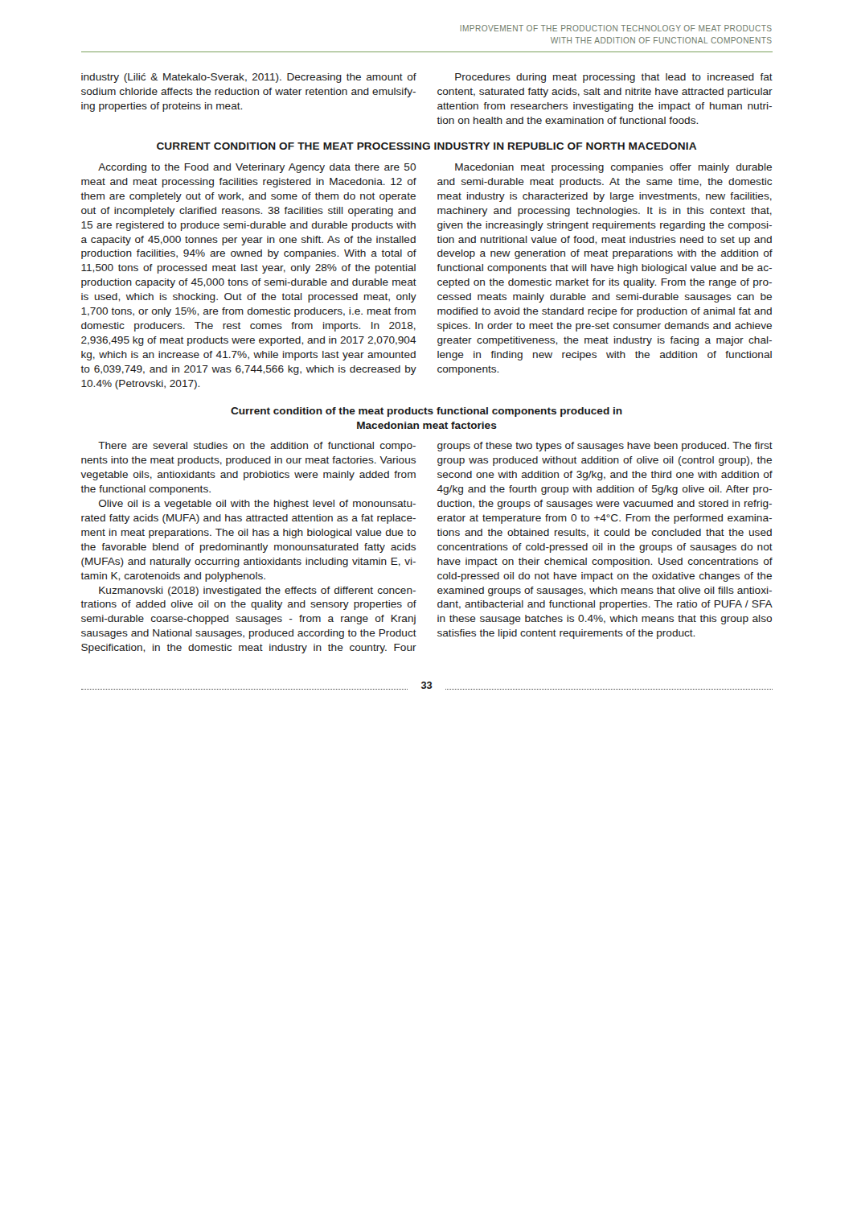Improvement of the production technology of meat products
with the addition of functional components
industry (Lilić & Matekalo-Sverak, 2011). Decreasing the amount of sodium chloride affects the reduction of water retention and emulsifying properties of proteins in meat.
Procedures during meat processing that lead to increased fat content, saturated fatty acids, salt and nitrite have attracted particular attention from researchers investigating the impact of human nutrition on health and the examination of functional foods.
Current condition of the meat processing industry in Republic of North Macedonia
According to the Food and Veterinary Agency data there are 50 meat and meat processing facilities registered in Macedonia. 12 of them are completely out of work, and some of them do not operate out of incompletely clarified reasons. 38 facilities still operating and 15 are registered to produce semi-durable and durable products with a capacity of 45,000 tonnes per year in one shift. As of the installed production facilities, 94% are owned by companies. With a total of 11,500 tons of processed meat last year, only 28% of the potential production capacity of 45,000 tons of semi-durable and durable meat is used, which is shocking. Out of the total processed meat, only 1,700 tons, or only 15%, are from domestic producers, i.e. meat from domestic producers. The rest comes from imports. In 2018, 2,936,495 kg of meat products were exported, and in 2017 2,070,904 kg, which is an increase of 41.7%, while imports last year amounted to 6,039,749, and in 2017 was 6,744,566 kg, which is decreased by 10.4% (Petrovski, 2017).
Macedonian meat processing companies offer mainly durable and semi-durable meat products. At the same time, the domestic meat industry is characterized by large investments, new facilities, machinery and processing technologies. It is in this context that, given the increasingly stringent requirements regarding the composition and nutritional value of food, meat industries need to set up and develop a new generation of meat preparations with the addition of functional components that will have high biological value and be accepted on the domestic market for its quality. From the range of processed meats mainly durable and semi-durable sausages can be modified to avoid the standard recipe for production of animal fat and spices. In order to meet the pre-set consumer demands and achieve greater competitiveness, the meat industry is facing a major challenge in finding new recipes with the addition of functional components.
Current condition of the meat products functional components produced in
Macedonian meat factories
There are several studies on the addition of functional components into the meat products, produced in our meat factories. Various vegetable oils, antioxidants and probiotics were mainly added from the functional components.
Olive oil is a vegetable oil with the highest level of monounsaturated fatty acids (MUFA) and has attracted attention as a fat replacement in meat preparations. The oil has a high biological value due to the favorable blend of predominantly monounsaturated fatty acids (MUFAs) and naturally occurring antioxidants including vitamin E, vitamin K, carotenoids and polyphenols.
Kuzmanovski (2018) investigated the effects of different concentrations of added olive oil on the quality and sensory properties of semi-durable coarse-chopped sausages - from a range of Kranj sausages and National sausages, produced according to the Product Specification, in the domestic meat industry in the country. Four groups of these two types of sausages have been produced. The first group was produced without addition of olive oil (control group), the second one with addition of 3g/kg, and the third one with addition of 4g/kg and the fourth group with addition of 5g/kg olive oil. After production, the groups of sausages were vacuumed and stored in refrigerator at temperature from 0 to +4°C. From the performed examinations and the obtained results, it could be concluded that the used concentrations of cold-pressed oil in the groups of sausages do not have impact on their chemical composition. Used concentrations of cold-pressed oil do not have impact on the oxidative changes of the examined groups of sausages, which means that olive oil fills antioxidant, antibacterial and functional properties. The ratio of PUFA / SFA in these sausage batches is 0.4%, which means that this group also satisfies the lipid content requirements of the product.
33